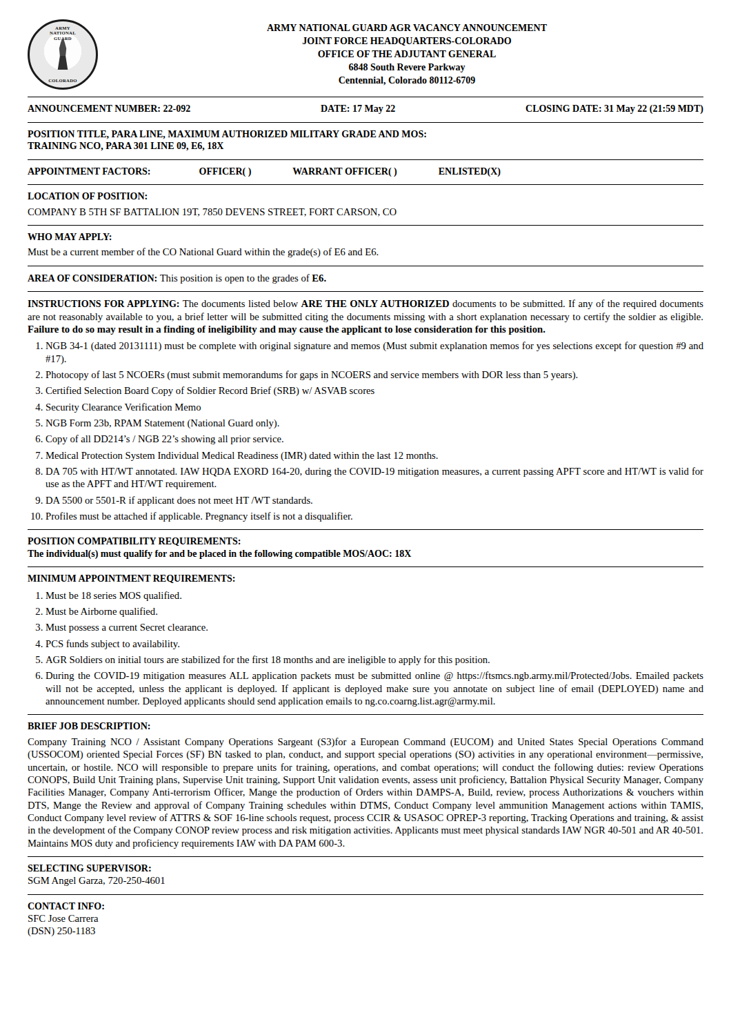ARMY
NATIONAL
GUARD
COLORADO
ARMY NATIONAL GUARD AGR VACANCY ANNOUNCEMENT
JOINT FORCE HEADQUARTERS-COLORADO
OFFICE OF THE ADJUTANT GENERAL
6848 South Revere Parkway
Centennial, Colorado 80112-6709
ANNOUNCEMENT NUMBER: 22-092 DATE: 17 May 22 CLOSING DATE: 31 May 22 (21:59 MDT)
POSITION TITLE, PARA LINE, MAXIMUM AUTHORIZED MILITARY GRADE AND MOS:
TRAINING NCO, PARA 301 LINE 09, E6, 18X
APPOINTMENT FACTORS: OFFICER( ) WARRANT OFFICER( ) ENLISTED(X)
LOCATION OF POSITION:
COMPANY B 5TH SF BATTALION 19T, 7850 DEVENS STREET, FORT CARSON, CO
WHO MAY APPLY:
Must be a current member of the CO National Guard within the grade(s) of E6 and E6.
AREA OF CONSIDERATION: This position is open to the grades of E6.
INSTRUCTIONS FOR APPLYING: The documents listed below ARE THE ONLY AUTHORIZED documents to be submitted. If any of the required documents are not reasonably available to you, a brief letter will be submitted citing the documents missing with a short explanation necessary to certify the soldier as eligible. Failure to do so may result in a finding of ineligibility and may cause the applicant to lose consideration for this position.
NGB 34-1 (dated 20131111) must be complete with original signature and memos (Must submit explanation memos for yes selections except for question #9 and #17).
Photocopy of last 5 NCOERs (must submit memorandums for gaps in NCOERS and service members with DOR less than 5 years).
Certified Selection Board Copy of Soldier Record Brief (SRB) w/ ASVAB scores
Security Clearance Verification Memo
NGB Form 23b, RPAM Statement (National Guard only).
Copy of all DD214’s / NGB 22’s showing all prior service.
Medical Protection System Individual Medical Readiness (IMR) dated within the last 12 months.
DA 705 with HT/WT annotated. IAW HQDA EXORD 164-20, during the COVID-19 mitigation measures, a current passing APFT score and HT/WT is valid for use as the APFT and HT/WT requirement.
DA 5500 or 5501-R if applicant does not meet HT /WT standards.
Profiles must be attached if applicable. Pregnancy itself is not a disqualifier.
POSITION COMPATIBILITY REQUIREMENTS:
The individual(s) must qualify for and be placed in the following compatible MOS/AOC: 18X
MINIMUM APPOINTMENT REQUIREMENTS:
Must be 18 series MOS qualified.
Must be Airborne qualified.
Must possess a current Secret clearance.
PCS funds subject to availability.
AGR Soldiers on initial tours are stabilized for the first 18 months and are ineligible to apply for this position.
During the COVID-19 mitigation measures ALL application packets must be submitted online @ https://ftsmcs.ngb.army.mil/Protected/Jobs. Emailed packets will not be accepted, unless the applicant is deployed. If applicant is deployed make sure you annotate on subject line of email (DEPLOYED) name and announcement number. Deployed applicants should send application emails to ng.co.coarng.list.agr@army.mil.
BRIEF JOB DESCRIPTION:
Company Training NCO / Assistant Company Operations Sargeant (S3)for a European Command (EUCOM) and United States Special Operations Command (USSOCOM) oriented Special Forces (SF) BN tasked to plan, conduct, and support special operations (SO) activities in any operational environment—permissive, uncertain, or hostile. NCO will responsible to prepare units for training, operations, and combat operations; will conduct the following duties: review Operations CONOPS, Build Unit Training plans, Supervise Unit training, Support Unit validation events, assess unit proficiency, Battalion Physical Security Manager, Company Facilities Manager, Company Anti-terrorism Officer, Mange the production of Orders within DAMPS-A, Build, review, process Authorizations & vouchers within DTS, Mange the Review and approval of Company Training schedules within DTMS, Conduct Company level ammunition Management actions within TAMIS, Conduct Company level review of ATTRS & SOF 16-line schools request, process CCIR & USASOC OPREP-3 reporting, Tracking Operations and training, & assist in the development of the Company CONOP review process and risk mitigation activities. Applicants must meet physical standards IAW NGR 40-501 and AR 40-501. Maintains MOS duty and proficiency requirements IAW with DA PAM 600-3.
SELECTING SUPERVISOR:
SGM Angel Garza, 720-250-4601
CONTACT INFO:
SFC Jose Carrera
(DSN) 250-1183